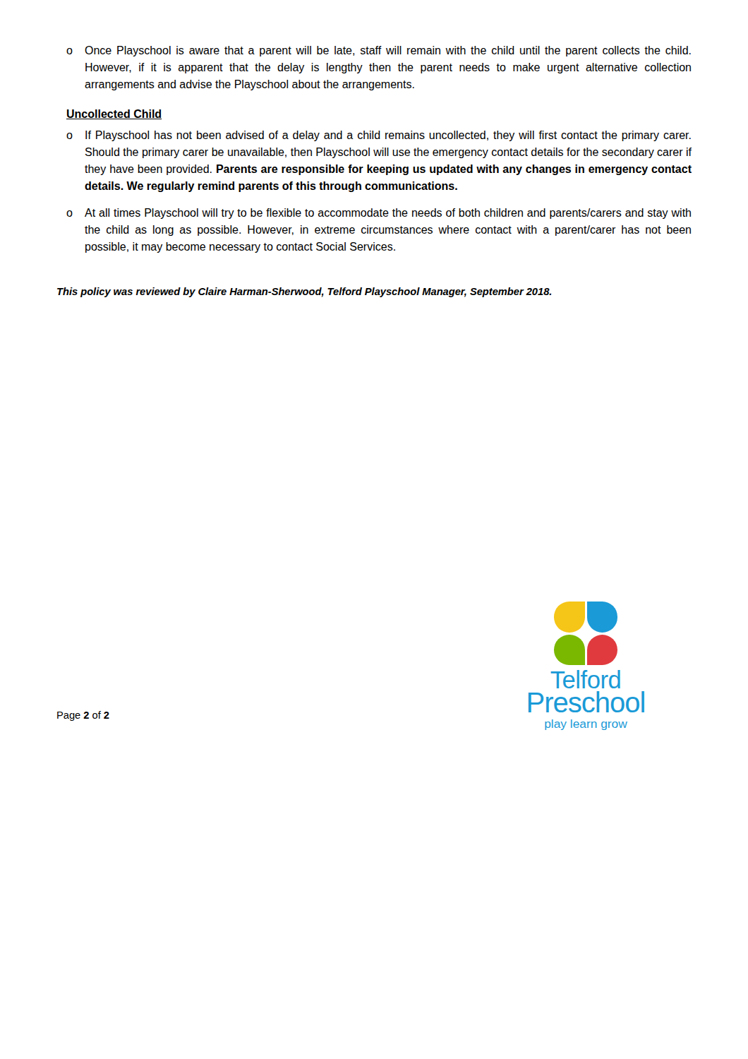Once Playschool is aware that a parent will be late, staff will remain with the child until the parent collects the child. However, if it is apparent that the delay is lengthy then the parent needs to make urgent alternative collection arrangements and advise the Playschool about the arrangements.
Uncollected Child
If Playschool has not been advised of a delay and a child remains uncollected, they will first contact the primary carer. Should the primary carer be unavailable, then Playschool will use the emergency contact details for the secondary carer if they have been provided. Parents are responsible for keeping us updated with any changes in emergency contact details. We regularly remind parents of this through communications.
At all times Playschool will try to be flexible to accommodate the needs of both children and parents/carers and stay with the child as long as possible. However, in extreme circumstances where contact with a parent/carer has not been possible, it may become necessary to contact Social Services.
This policy was reviewed by Claire Harman-Sherwood, Telford Playschool Manager, September 2018.
Page 2 of 2
Telford Preschool play learn grow